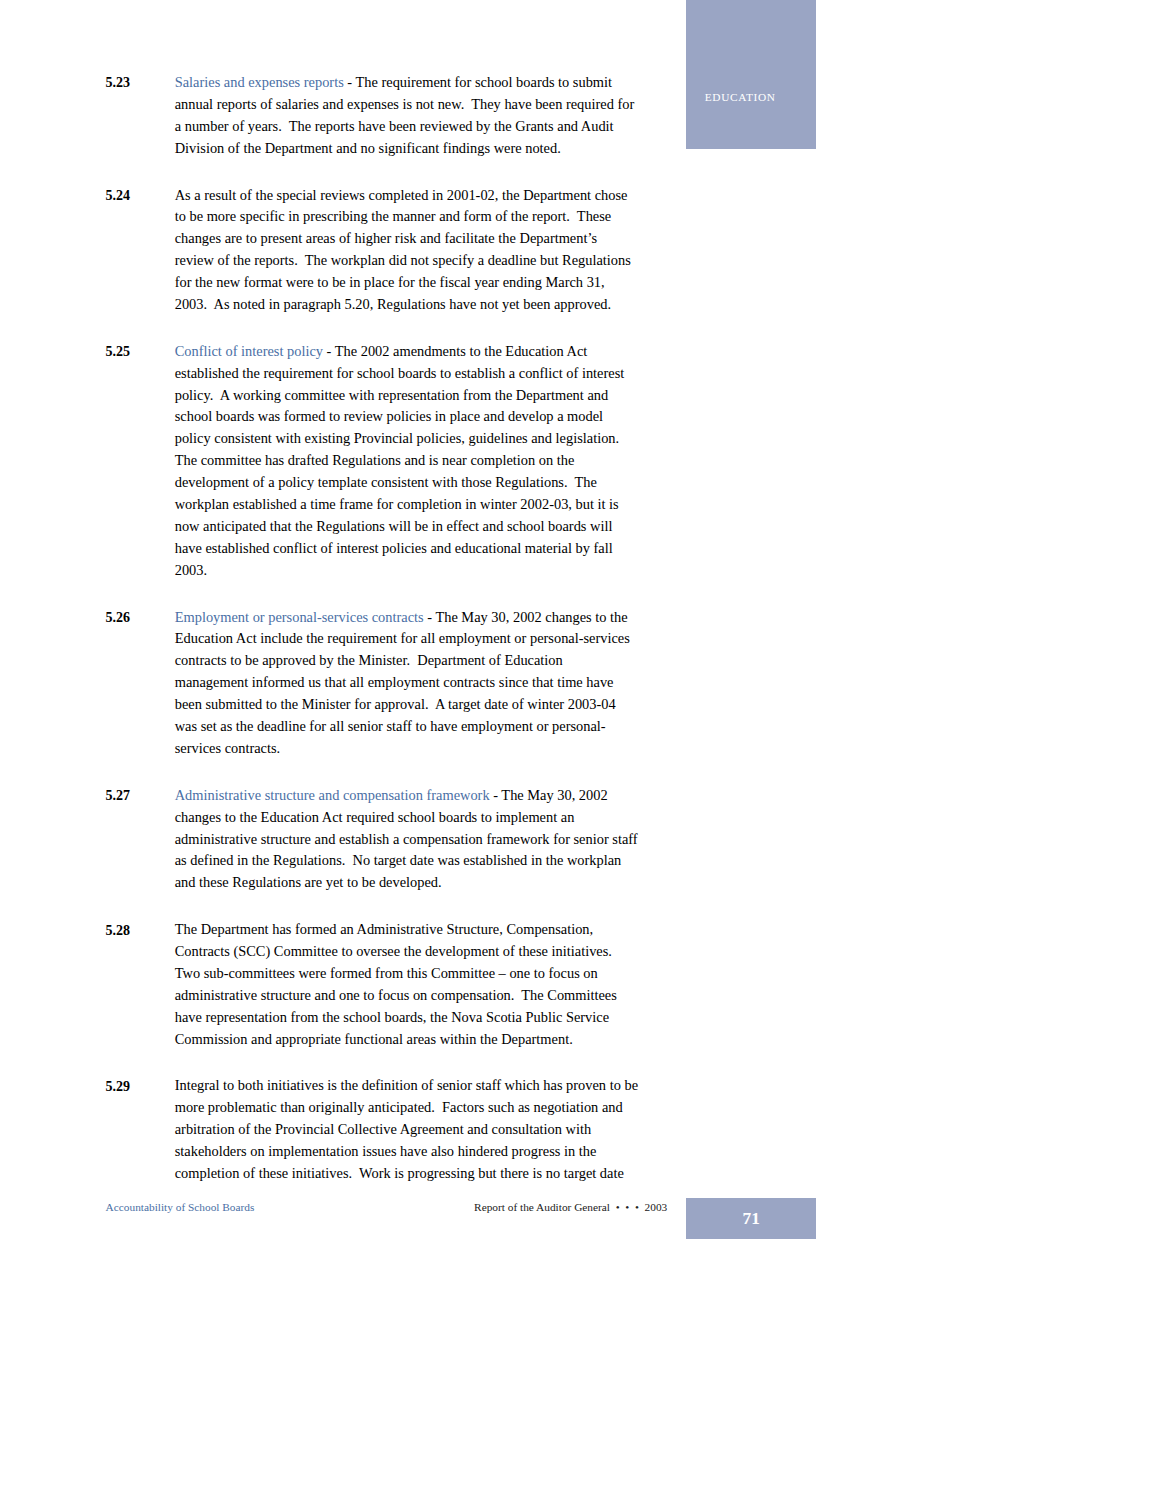EDUCATION
5.23
Salaries and expenses reports - The requirement for school boards to submit annual reports of salaries and expenses is not new. They have been required for a number of years. The reports have been reviewed by the Grants and Audit Division of the Department and no significant findings were noted.
5.24
As a result of the special reviews completed in 2001-02, the Department chose to be more specific in prescribing the manner and form of the report. These changes are to present areas of higher risk and facilitate the Department’s review of the reports. The workplan did not specify a deadline but Regulations for the new format were to be in place for the fiscal year ending March 31, 2003. As noted in paragraph 5.20, Regulations have not yet been approved.
5.25
Conflict of interest policy - The 2002 amendments to the Education Act established the requirement for school boards to establish a conflict of interest policy. A working committee with representation from the Department and school boards was formed to review policies in place and develop a model policy consistent with existing Provincial policies, guidelines and legislation. The committee has drafted Regulations and is near completion on the development of a policy template consistent with those Regulations. The workplan established a time frame for completion in winter 2002-03, but it is now anticipated that the Regulations will be in effect and school boards will have established conflict of interest policies and educational material by fall 2003.
5.26
Employment or personal-services contracts - The May 30, 2002 changes to the Education Act include the requirement for all employment or personal-services contracts to be approved by the Minister. Department of Education management informed us that all employment contracts since that time have been submitted to the Minister for approval. A target date of winter 2003-04 was set as the deadline for all senior staff to have employment or personal-services contracts.
5.27
Administrative structure and compensation framework - The May 30, 2002 changes to the Education Act required school boards to implement an administrative structure and establish a compensation framework for senior staff as defined in the Regulations. No target date was established in the workplan and these Regulations are yet to be developed.
5.28
The Department has formed an Administrative Structure, Compensation, Contracts (SCC) Committee to oversee the development of these initiatives. Two sub-committees were formed from this Committee – one to focus on administrative structure and one to focus on compensation. The Committees have representation from the school boards, the Nova Scotia Public Service Commission and appropriate functional areas within the Department.
5.29
Integral to both initiatives is the definition of senior staff which has proven to be more problematic than originally anticipated. Factors such as negotiation and arbitration of the Provincial Collective Agreement and consultation with stakeholders on implementation issues have also hindered progress in the completion of these initiatives. Work is progressing but there is no target date
Accountability of School Boards
Report of the Auditor General • • • 2003
71